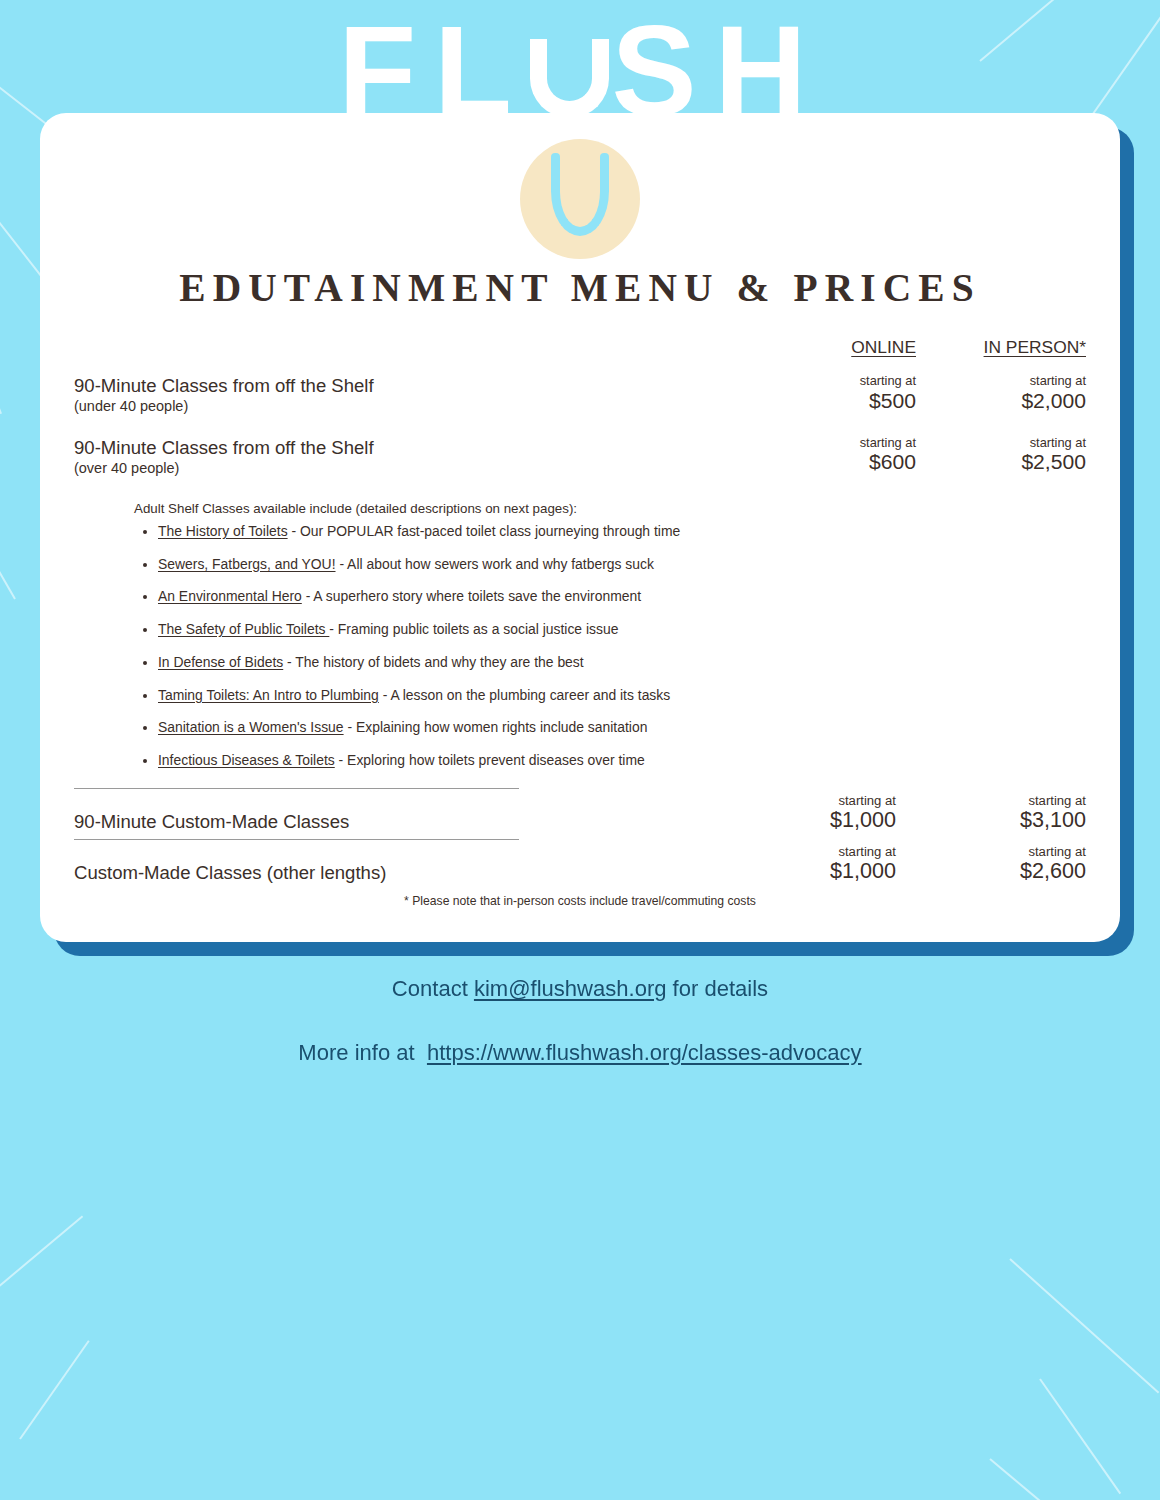FL SH
Edutainment Menu & Prices
| | ONLINE | IN PERSON* |
| --- | --- | --- |
| 90-Minute Classes from off the Shelf (under 40 people) | starting at $500 | starting at $2,000 |
| 90-Minute Classes from off the Shelf (over 40 people) | starting at $600 | starting at $2,500 |
Adult Shelf Classes available include (detailed descriptions on next pages):
The History of Toilets - Our POPULAR fast-paced toilet class journeying through time
Sewers, Fatbergs, and YOU! - All about how sewers work and why fatbergs suck
An Environmental Hero - A superhero story where toilets save the environment
The Safety of Public Toilets - Framing public toilets as a social justice issue
In Defense of Bidets - The history of bidets and why they are the best
Taming Toilets: An Intro to Plumbing - A lesson on the plumbing career and its tasks
Sanitation is a Women's Issue - Explaining how women rights include sanitation
Infectious Diseases & Toilets - Exploring how toilets prevent diseases over time
90-Minute Custom-Made Classes
starting at $1,000
starting at $3,100
Custom-Made Classes (other lengths)
starting at $1,000
starting at $2,600
* Please note that in-person costs include travel/commuting costs
Contact kim@flushwash.org for details
More info at https://www.flushwash.org/classes-advocacy